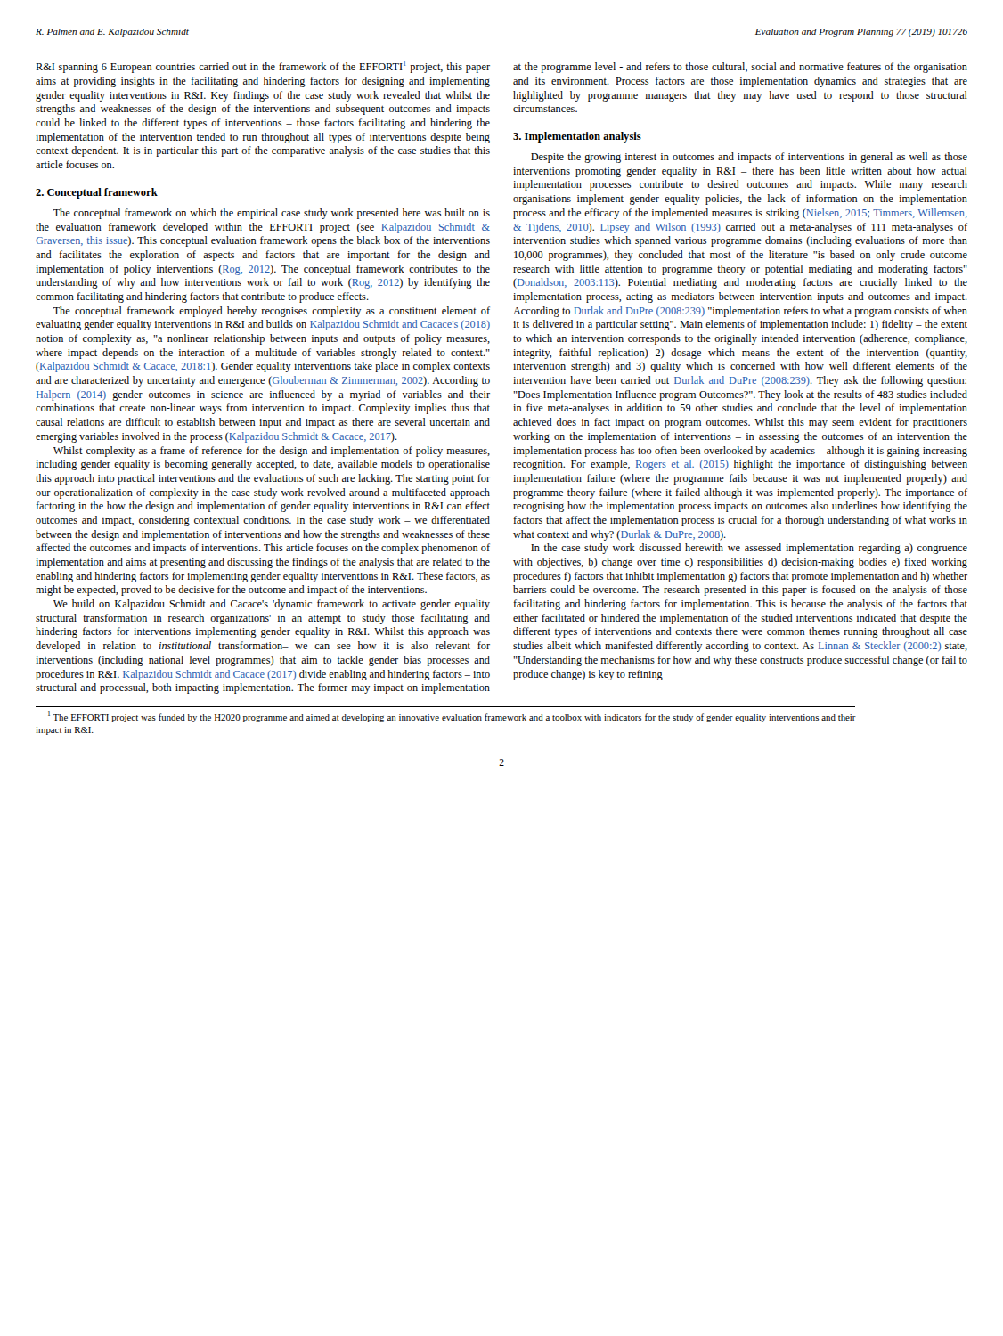R. Palmén and E. Kalpazidou Schmidt
Evaluation and Program Planning 77 (2019) 101726
R&I spanning 6 European countries carried out in the framework of the EFFORTI1 project, this paper aims at providing insights in the facilitating and hindering factors for designing and implementing gender equality interventions in R&I. Key findings of the case study work revealed that whilst the strengths and weaknesses of the design of the interventions and subsequent outcomes and impacts could be linked to the different types of interventions – those factors facilitating and hindering the implementation of the intervention tended to run throughout all types of interventions despite being context dependent. It is in particular this part of the comparative analysis of the case studies that this article focuses on.
2. Conceptual framework
The conceptual framework on which the empirical case study work presented here was built on is the evaluation framework developed within the EFFORTI project (see Kalpazidou Schmidt & Graversen, this issue). This conceptual evaluation framework opens the black box of the interventions and facilitates the exploration of aspects and factors that are important for the design and implementation of policy interventions (Rog, 2012). The conceptual framework contributes to the understanding of why and how interventions work or fail to work (Rog, 2012) by identifying the common facilitating and hindering factors that contribute to produce effects.
The conceptual framework employed hereby recognises complexity as a constituent element of evaluating gender equality interventions in R&I and builds on Kalpazidou Schmidt and Cacace's (2018) notion of complexity as, "a nonlinear relationship between inputs and outputs of policy measures, where impact depends on the interaction of a multitude of variables strongly related to context." (Kalpazidou Schmidt & Cacace, 2018:1). Gender equality interventions take place in complex contexts and are characterized by uncertainty and emergence (Glouberman & Zimmerman, 2002). According to Halpern (2014) gender outcomes in science are influenced by a myriad of variables and their combinations that create non-linear ways from intervention to impact. Complexity implies thus that causal relations are difficult to establish between input and impact as there are several uncertain and emerging variables involved in the process (Kalpazidou Schmidt & Cacace, 2017).
Whilst complexity as a frame of reference for the design and implementation of policy measures, including gender equality is becoming generally accepted, to date, available models to operationalise this approach into practical interventions and the evaluations of such are lacking. The starting point for our operationalization of complexity in the case study work revolved around a multifaceted approach factoring in the how the design and implementation of gender equality interventions in R&I can effect outcomes and impact, considering contextual conditions. In the case study work – we differentiated between the design and implementation of interventions and how the strengths and weaknesses of these affected the outcomes and impacts of interventions. This article focuses on the complex phenomenon of implementation and aims at presenting and discussing the findings of the analysis that are related to the enabling and hindering factors for implementing gender equality interventions in R&I. These factors, as might be expected, proved to be decisive for the outcome and impact of the interventions.
We build on Kalpazidou Schmidt and Cacace's 'dynamic framework to activate gender equality structural transformation in research organizations' in an attempt to study those facilitating and hindering factors for interventions implementing gender equality in R&I. Whilst this approach was developed in relation to institutional transformation– we can see how it is also relevant for interventions (including national level programmes) that aim to tackle gender bias processes and procedures in R&I. Kalpazidou Schmidt and Cacace (2017) divide enabling and hindering factors – into structural and processual, both impacting implementation. The former may impact on implementation at the programme level - and refers to those cultural, social and normative features of the organisation and its environment. Process factors are those implementation dynamics and strategies that are highlighted by programme managers that they may have used to respond to those structural circumstances.
3. Implementation analysis
Despite the growing interest in outcomes and impacts of interventions in general as well as those interventions promoting gender equality in R&I – there has been little written about how actual implementation processes contribute to desired outcomes and impacts. While many research organisations implement gender equality policies, the lack of information on the implementation process and the efficacy of the implemented measures is striking (Nielsen, 2015; Timmers, Willemsen, & Tijdens, 2010). Lipsey and Wilson (1993) carried out a meta-analyses of 111 meta-analyses of intervention studies which spanned various programme domains (including evaluations of more than 10,000 programmes), they concluded that most of the literature "is based on only crude outcome research with little attention to programme theory or potential mediating and moderating factors" (Donaldson, 2003:113). Potential mediating and moderating factors are crucially linked to the implementation process, acting as mediators between intervention inputs and outcomes and impact. According to Durlak and DuPre (2008:239) "implementation refers to what a program consists of when it is delivered in a particular setting". Main elements of implementation include: 1) fidelity – the extent to which an intervention corresponds to the originally intended intervention (adherence, compliance, integrity, faithful replication) 2) dosage which means the extent of the intervention (quantity, intervention strength) and 3) quality which is concerned with how well different elements of the intervention have been carried out Durlak and DuPre (2008:239). They ask the following question: "Does Implementation Influence program Outcomes?". They look at the results of 483 studies included in five meta-analyses in addition to 59 other studies and conclude that the level of implementation achieved does in fact impact on program outcomes. Whilst this may seem evident for practitioners working on the implementation of interventions – in assessing the outcomes of an intervention the implementation process has too often been overlooked by academics – although it is gaining increasing recognition. For example, Rogers et al. (2015) highlight the importance of distinguishing between implementation failure (where the programme fails because it was not implemented properly) and programme theory failure (where it failed although it was implemented properly). The importance of recognising how the implementation process impacts on outcomes also underlines how identifying the factors that affect the implementation process is crucial for a thorough understanding of what works in what context and why? (Durlak & DuPre, 2008).
In the case study work discussed herewith we assessed implementation regarding a) congruence with objectives, b) change over time c) responsibilities d) decision-making bodies e) fixed working procedures f) factors that inhibit implementation g) factors that promote implementation and h) whether barriers could be overcome. The research presented in this paper is focused on the analysis of those facilitating and hindering factors for implementation. This is because the analysis of the factors that either facilitated or hindered the implementation of the studied interventions indicated that despite the different types of interventions and contexts there were common themes running throughout all case studies albeit which manifested differently according to context. As Linnan & Steckler (2000:2) state, "Understanding the mechanisms for how and why these constructs produce successful change (or fail to produce change) is key to refining
1 The EFFORTI project was funded by the H2020 programme and aimed at developing an innovative evaluation framework and a toolbox with indicators for the study of gender equality interventions and their impact in R&I.
2